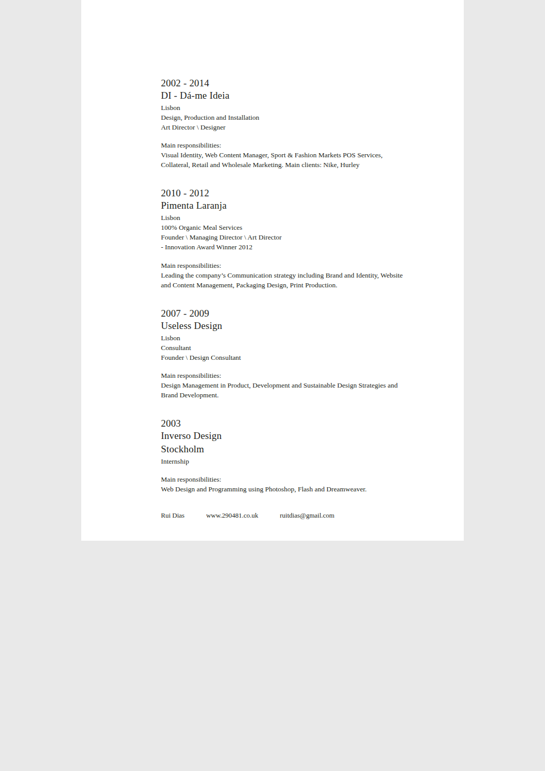2002 - 2014
DI - Dá-me Ideia
Lisbon
Design, Production and Installation
Art Director \ Designer
Main responsibilities:
Visual Identity, Web Content Manager, Sport & Fashion Markets POS Services, Collateral, Retail and Wholesale Marketing. Main clients: Nike, Hurley
2010 - 2012
Pimenta Laranja
Lisbon
100% Organic Meal Services
Founder \ Managing Director \ Art Director
- Innovation Award Winner 2012
Main responsibilities:
Leading the company’s Communication strategy including Brand and Identity, Website and Content Management, Packaging Design, Print Production.
2007 - 2009
Useless Design
Lisbon
Consultant
Founder \ Design Consultant
Main responsibilities:
Design Management in Product, Development and Sustainable Design Strategies and Brand Development.
2003
Inverso Design
Stockholm
Internship
Main responsibilities:
Web Design and Programming using Photoshop, Flash and Dreamweaver.
Rui Dias www.290481.co.uk ruitdias@gmail.com